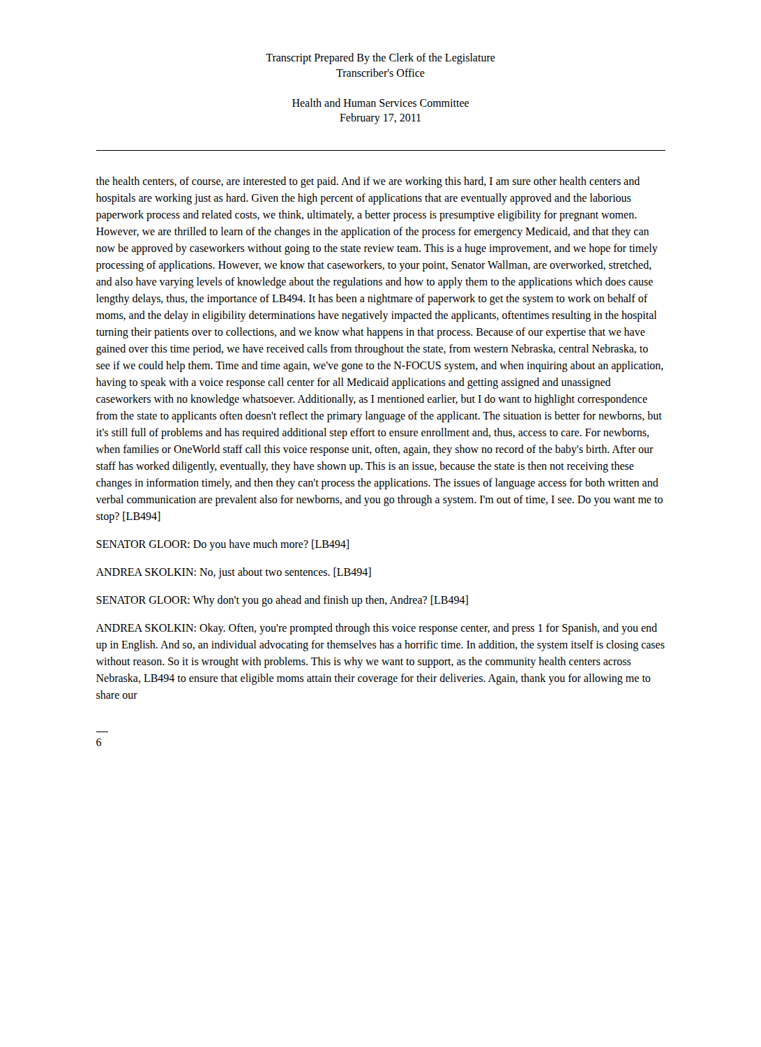Transcript Prepared By the Clerk of the Legislature Transcriber's Office Health and Human Services Committee February 17, 2011
the health centers, of course, are interested to get paid. And if we are working this hard, I am sure other health centers and hospitals are working just as hard. Given the high percent of applications that are eventually approved and the laborious paperwork process and related costs, we think, ultimately, a better process is presumptive eligibility for pregnant women. However, we are thrilled to learn of the changes in the application of the process for emergency Medicaid, and that they can now be approved by caseworkers without going to the state review team. This is a huge improvement, and we hope for timely processing of applications. However, we know that caseworkers, to your point, Senator Wallman, are overworked, stretched, and also have varying levels of knowledge about the regulations and how to apply them to the applications which does cause lengthy delays, thus, the importance of LB494. It has been a nightmare of paperwork to get the system to work on behalf of moms, and the delay in eligibility determinations have negatively impacted the applicants, oftentimes resulting in the hospital turning their patients over to collections, and we know what happens in that process. Because of our expertise that we have gained over this time period, we have received calls from throughout the state, from western Nebraska, central Nebraska, to see if we could help them. Time and time again, we've gone to the N-FOCUS system, and when inquiring about an application, having to speak with a voice response call center for all Medicaid applications and getting assigned and unassigned caseworkers with no knowledge whatsoever. Additionally, as I mentioned earlier, but I do want to highlight correspondence from the state to applicants often doesn't reflect the primary language of the applicant. The situation is better for newborns, but it's still full of problems and has required additional step effort to ensure enrollment and, thus, access to care. For newborns, when families or OneWorld staff call this voice response unit, often, again, they show no record of the baby's birth. After our staff has worked diligently, eventually, they have shown up. This is an issue, because the state is then not receiving these changes in information timely, and then they can't process the applications. The issues of language access for both written and verbal communication are prevalent also for newborns, and you go through a system. I'm out of time, I see. Do you want me to stop? [LB494]
SENATOR GLOOR: Do you have much more? [LB494]
ANDREA SKOLKIN: No, just about two sentences. [LB494]
SENATOR GLOOR: Why don't you go ahead and finish up then, Andrea? [LB494]
ANDREA SKOLKIN: Okay. Often, you're prompted through this voice response center, and press 1 for Spanish, and you end up in English. And so, an individual advocating for themselves has a horrific time. In addition, the system itself is closing cases without reason. So it is wrought with problems. This is why we want to support, as the community health centers across Nebraska, LB494 to ensure that eligible moms attain their coverage for their deliveries. Again, thank you for allowing me to share our
6